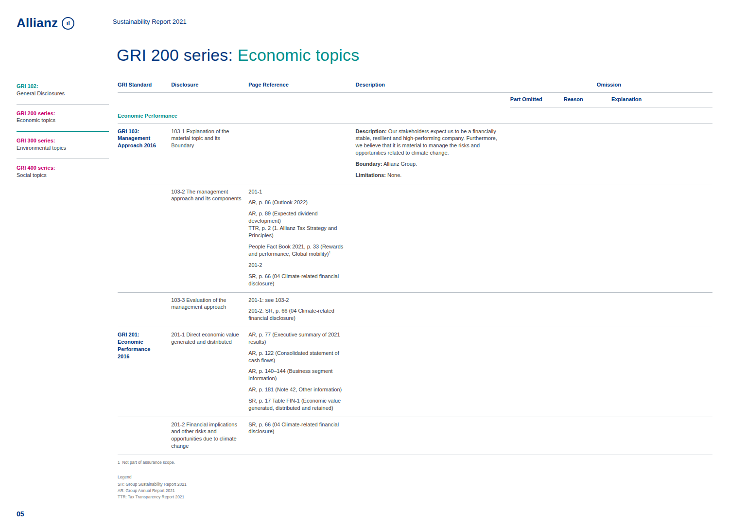Allianz ıl
Sustainability Report 2021
GRI 200 series: Economic topics
GRI 102:
General Disclosures
GRI 200 series:
Economic topics
GRI 300 series:
Environmental topics
GRI 400 series:
Social topics
| GRI Standard | Disclosure | Page Reference | Description | Omission |
| --- | --- | --- | --- | --- |
| | | | | Part Omitted | Reason | Explanation |
| Economic Performance |
| GRI 103: Management Approach 2016 | 103-1 Explanation of the material topic and its Boundary | | Description: Our stakeholders expect us to be a financially stable, resilient and high-performing company. Furthermore, we believe that it is material to manage the risks and opportunities related to climate change. Boundary: Allianz Group. Limitations: None. | | | |
| | 103-2 The management approach and its components | 201-1 AR, p. 86 (Outlook 2022) AR, p. 89 (Expected dividend development) TTR, p. 2 (1. Allianz Tax Strategy and Principles) People Fact Book 2021, p. 33 (Rewards and performance, Global mobility) 1 201-2 SR, p. 66 (04 Climate-related financial disclosure) | | | | |
| | 103-3 Evaluation of the management approach | 201-1: see 103-2 201-2: SR, p. 66 (04 Climate-related financial disclosure) | | | | |
| GRI 201: Economic Performance 2016 | 201-1 Direct economic value generated and distributed | AR, p. 77 (Executive summary of 2021 results) AR, p. 122 (Consolidated statement of cash flows) AR, p. 140–144 (Business segment information) AR, p. 181 (Note 42, Other information) SR, p. 17 Table FIN-1 (Economic value generated, distributed and retained) | | | | |
| | 201-2 Financial implications and other risks and opportunities due to climate change | SR, p. 66 (04 Climate-related financial disclosure) | | | | |
1 Not part of assurance scope.
Legend
SR: Group Sustainability Report 2021
AR: Group Annual Report 2021
TTR: Tax Transparency Report 2021
05